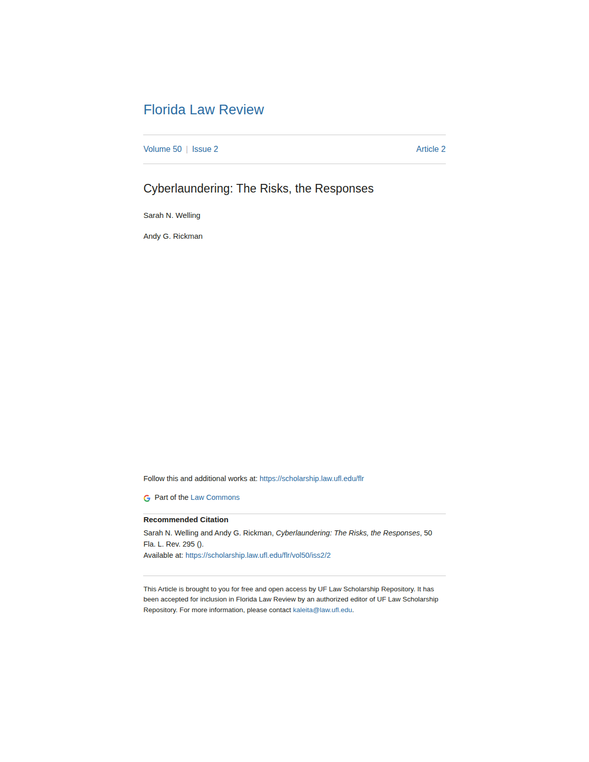Florida Law Review
Volume 50|Issue 2
Article 2
Cyberlaundering: The Risks, the Responses
Sarah N. Welling
Andy G. Rickman
Follow this and additional works at: https://scholarship.law.ufl.edu/flr
Part of the Law Commons
Recommended Citation
Sarah N. Welling and Andy G. Rickman, Cyberlaundering: The Risks, the Responses, 50 Fla. L. Rev. 295 ().
Available at: https://scholarship.law.ufl.edu/flr/vol50/iss2/2
This Article is brought to you for free and open access by UF Law Scholarship Repository. It has been accepted for inclusion in Florida Law Review by an authorized editor of UF Law Scholarship Repository. For more information, please contact kaleita@law.ufl.edu.